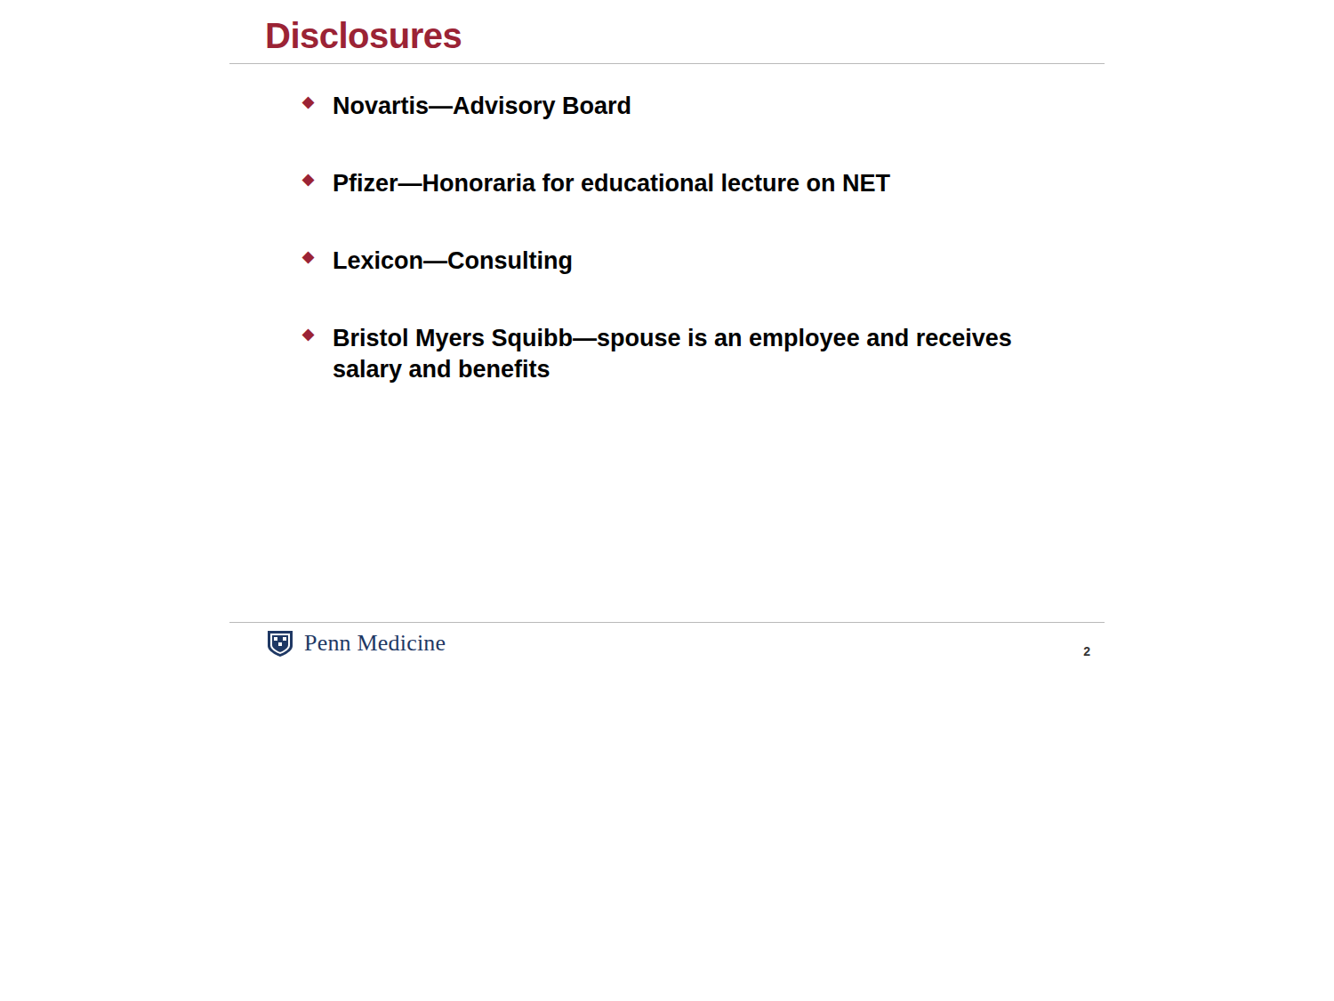Disclosures
Novartis—Advisory Board
Pfizer—Honoraria for educational lecture on NET
Lexicon—Consulting
Bristol Myers Squibb—spouse is an employee and receives salary and benefits
Penn Medicine
2